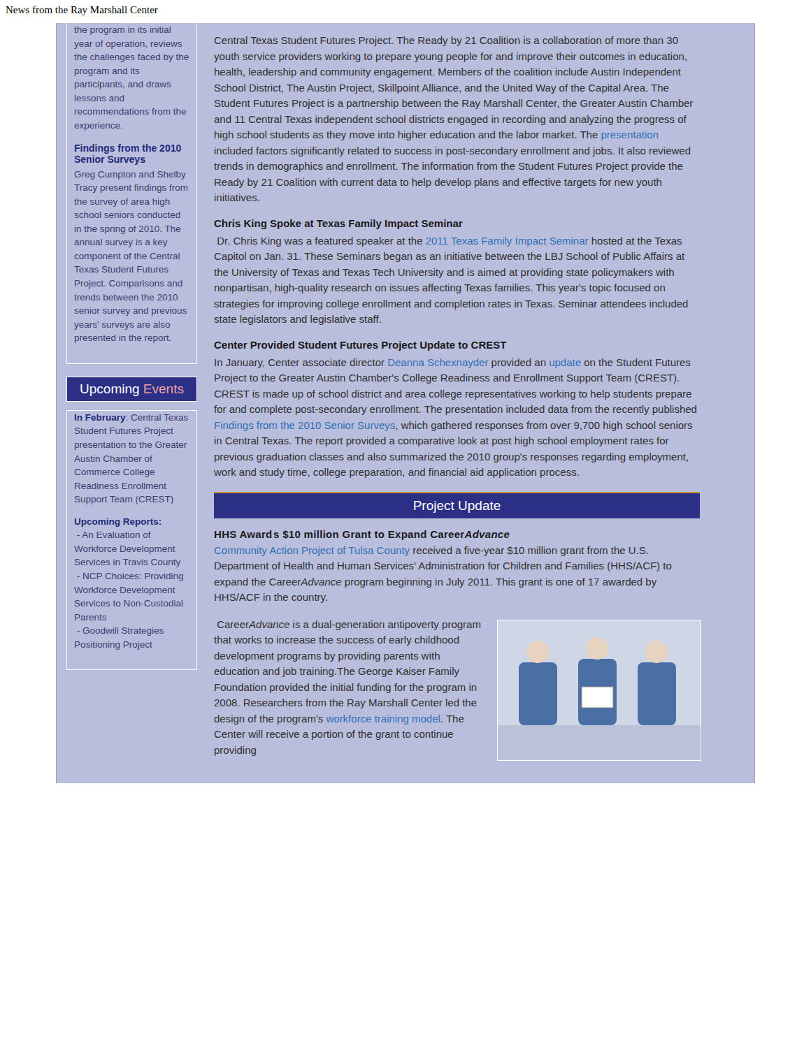News from the Ray Marshall Center
the program in its initial year of operation, reviews the challenges faced by the program and its participants, and draws lessons and recommendations from the experience.
Findings from the 2010 Senior Surveys
Greg Cumpton and Shelby Tracy present findings from the survey of area high school seniors conducted in the spring of 2010. The annual survey is a key component of the Central Texas Student Futures Project. Comparisons and trends between the 2010 senior survey and previous years' surveys are also presented in the report.
Upcoming Events
In February: Central Texas Student Futures Project presentation to the Greater Austin Chamber of Commerce College Readiness Enrollment Support Team (CREST)
Upcoming Reports:
- An Evaluation of Workforce Development Services in Travis County
- NCP Choices: Providing Workforce Development Services to Non-Custodial Parents
- Goodwill Strategies Positioning Project
Central Texas Student Futures Project. The Ready by 21 Coalition is a collaboration of more than 30 youth service providers working to prepare young people for and improve their outcomes in education, health, leadership and community engagement. Members of the coalition include Austin Independent School District, The Austin Project, Skillpoint Alliance, and the United Way of the Capital Area. The Student Futures Project is a partnership between the Ray Marshall Center, the Greater Austin Chamber and 11 Central Texas independent school districts engaged in recording and analyzing the progress of high school students as they move into higher education and the labor market. The presentation included factors significantly related to success in post-secondary enrollment and jobs. It also reviewed trends in demographics and enrollment. The information from the Student Futures Project provide the Ready by 21 Coalition with current data to help develop plans and effective targets for new youth initiatives.
Chris King Spoke at Texas Family Impact Seminar
Dr. Chris King was a featured speaker at the 2011 Texas Family Impact Seminar hosted at the Texas Capitol on Jan. 31. These Seminars began as an initiative between the LBJ School of Public Affairs at the University of Texas and Texas Tech University and is aimed at providing state policymakers with nonpartisan, high-quality research on issues affecting Texas families. This year's topic focused on strategies for improving college enrollment and completion rates in Texas. Seminar attendees included state legislators and legislative staff.
Center Provided Student Futures Project Update to CREST
In January, Center associate director Deanna Schexnayder provided an update on the Student Futures Project to the Greater Austin Chamber's College Readiness and Enrollment Support Team (CREST). CREST is made up of school district and area college representatives working to help students prepare for and complete post-secondary enrollment. The presentation included data from the recently published Findings from the 2010 Senior Surveys, which gathered responses from over 9,700 high school seniors in Central Texas. The report provided a comparative look at post high school employment rates for previous graduation classes and also summarized the 2010 group's responses regarding employment, work and study time, college preparation, and financial aid application process.
Project Update
HHS Award s $10 million Grant to Expand CareerAdvance
Community Action Project of Tulsa County received a five-year $10 million grant from the U.S. Department of Health and Human Services' Administration for Children and Families (HHS/ACF) to expand the CareerAdvance program beginning in July 2011. This grant is one of 17 awarded by HHS/ACF in the country.
CareerAdvance is a dual-generation antipoverty program that works to increase the success of early childhood development programs by providing parents with education and job training.The George Kaiser Family Foundation provided the initial funding for the program in 2008. Researchers from the Ray Marshall Center led the design of the program's workforce training model. The Center will receive a portion of the grant to continue providing